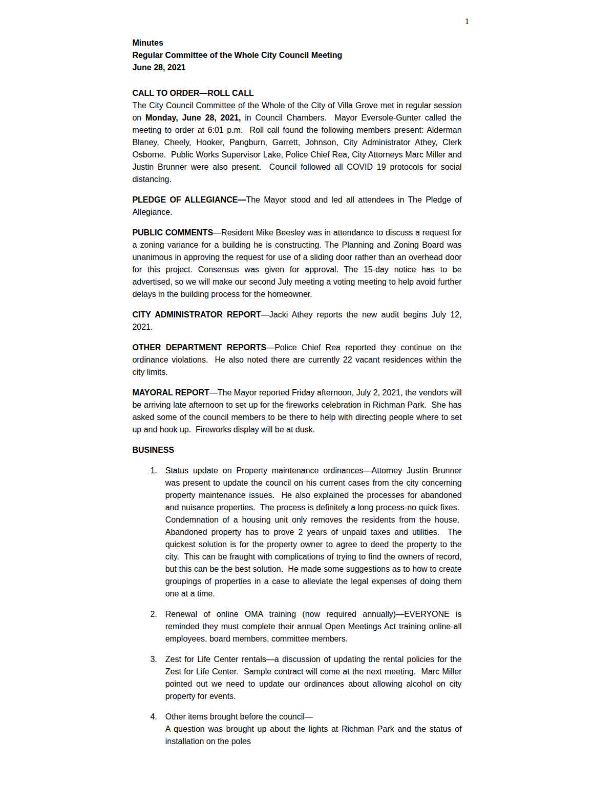1
Minutes
Regular Committee of the Whole City Council Meeting
June 28, 2021
CALL TO ORDER—ROLL CALL
The City Council Committee of the Whole of the City of Villa Grove met in regular session on Monday, June 28, 2021, in Council Chambers. Mayor Eversole-Gunter called the meeting to order at 6:01 p.m. Roll call found the following members present: Alderman Blaney, Cheely, Hooker, Pangburn, Garrett, Johnson, City Administrator Athey, Clerk Osborne. Public Works Supervisor Lake, Police Chief Rea, City Attorneys Marc Miller and Justin Brunner were also present. Council followed all COVID 19 protocols for social distancing.
PLEDGE OF ALLEGIANCE—The Mayor stood and led all attendees in The Pledge of Allegiance.
PUBLIC COMMENTS—Resident Mike Beesley was in attendance to discuss a request for a zoning variance for a building he is constructing. The Planning and Zoning Board was unanimous in approving the request for use of a sliding door rather than an overhead door for this project. Consensus was given for approval. The 15-day notice has to be advertised, so we will make our second July meeting a voting meeting to help avoid further delays in the building process for the homeowner.
CITY ADMINISTRATOR REPORT—Jacki Athey reports the new audit begins July 12, 2021.
OTHER DEPARTMENT REPORTS—Police Chief Rea reported they continue on the ordinance violations. He also noted there are currently 22 vacant residences within the city limits.
MAYORAL REPORT—The Mayor reported Friday afternoon, July 2, 2021, the vendors will be arriving late afternoon to set up for the fireworks celebration in Richman Park. She has asked some of the council members to be there to help with directing people where to set up and hook up. Fireworks display will be at dusk.
BUSINESS
Status update on Property maintenance ordinances—Attorney Justin Brunner was present to update the council on his current cases from the city concerning property maintenance issues. He also explained the processes for abandoned and nuisance properties. The process is definitely a long process-no quick fixes. Condemnation of a housing unit only removes the residents from the house. Abandoned property has to prove 2 years of unpaid taxes and utilities. The quickest solution is for the property owner to agree to deed the property to the city. This can be fraught with complications of trying to find the owners of record, but this can be the best solution. He made some suggestions as to how to create groupings of properties in a case to alleviate the legal expenses of doing them one at a time.
Renewal of online OMA training (now required annually)—EVERYONE is reminded they must complete their annual Open Meetings Act training online-all employees, board members, committee members.
Zest for Life Center rentals—a discussion of updating the rental policies for the Zest for Life Center. Sample contract will come at the next meeting. Marc Miller pointed out we need to update our ordinances about allowing alcohol on city property for events.
Other items brought before the council—
A question was brought up about the lights at Richman Park and the status of installation on the poles